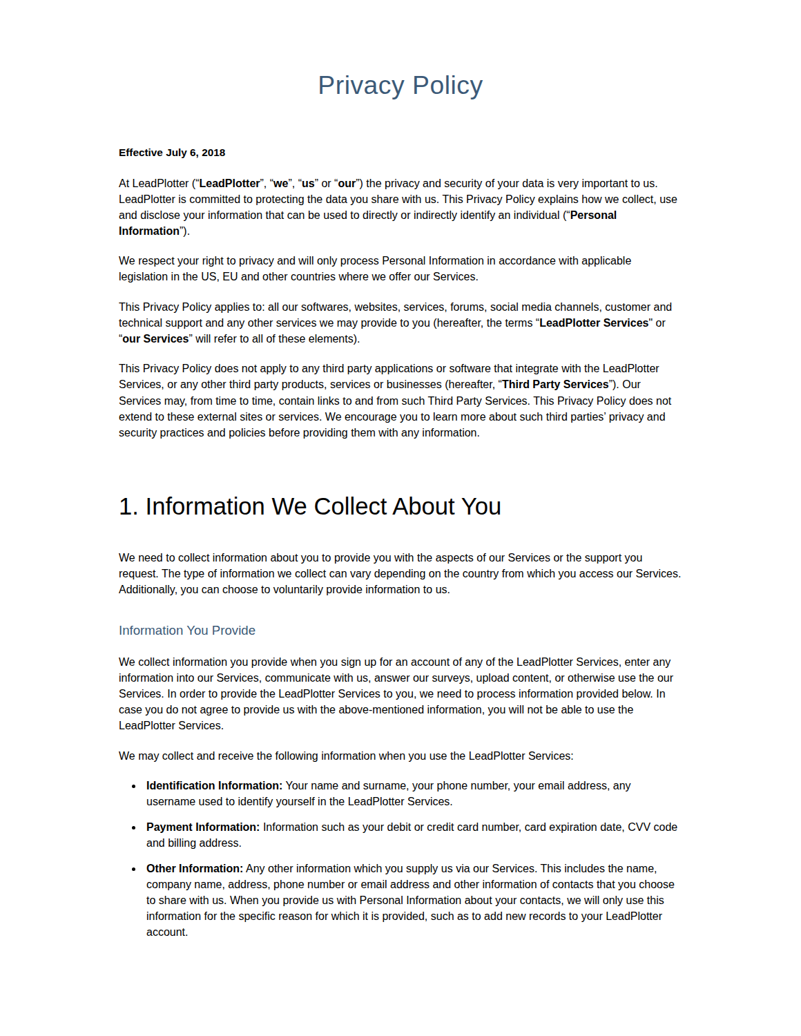Privacy Policy
Effective July 6, 2018
At LeadPlotter (“LeadPlotter”, “we”, “us” or “our”) the privacy and security of your data is very important to us. LeadPlotter is committed to protecting the data you share with us. This Privacy Policy explains how we collect, use and disclose your information that can be used to directly or indirectly identify an individual (“Personal Information”).
We respect your right to privacy and will only process Personal Information in accordance with applicable legislation in the US, EU and other countries where we offer our Services.
This Privacy Policy applies to: all our softwares, websites, services, forums, social media channels, customer and technical support and any other services we may provide to you (hereafter, the terms “LeadPlotter Services" or “our Services” will refer to all of these elements).
This Privacy Policy does not apply to any third party applications or software that integrate with the LeadPlotter Services, or any other third party products, services or businesses (hereafter, “Third Party Services”). Our Services may, from time to time, contain links to and from such Third Party Services. This Privacy Policy does not extend to these external sites or services. We encourage you to learn more about such third parties’ privacy and security practices and policies before providing them with any information.
1. Information We Collect About You
We need to collect information about you to provide you with the aspects of our Services or the support you request. The type of information we collect can vary depending on the country from which you access our Services. Additionally, you can choose to voluntarily provide information to us.
Information You Provide
We collect information you provide when you sign up for an account of any of the LeadPlotter Services, enter any information into our Services, communicate with us, answer our surveys, upload content, or otherwise use the our Services. In order to provide the LeadPlotter Services to you, we need to process information provided below. In case you do not agree to provide us with the above-mentioned information, you will not be able to use the LeadPlotter Services.
We may collect and receive the following information when you use the LeadPlotter Services:
Identification Information: Your name and surname, your phone number, your email address, any username used to identify yourself in the LeadPlotter Services.
Payment Information: Information such as your debit or credit card number, card expiration date, CVV code and billing address.
Other Information: Any other information which you supply us via our Services. This includes the name, company name, address, phone number or email address and other information of contacts that you choose to share with us. When you provide us with Personal Information about your contacts, we will only use this information for the specific reason for which it is provided, such as to add new records to your LeadPlotter account.